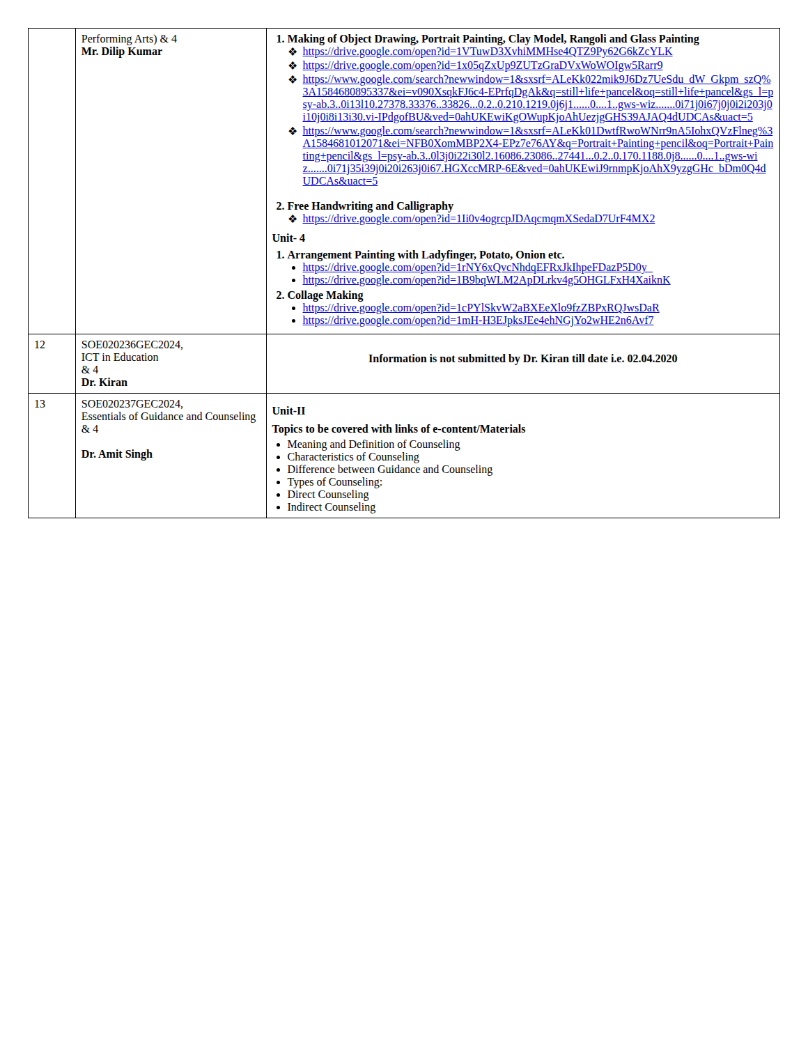| | Performing Arts) & 4 Mr. Dilip Kumar | Making of Object Drawing, Portrait Painting, Clay Model, Rangoli and Glass Painting https://drive.google.com/open?id=1VTuwD3XvhiMMHse4QTZ9Py62G6kZcYLK https://drive.google.com/open?id=1x05qZxUp9ZUTzGraDVxWoWOIgw5Rarr9 https://www.google.com/search?newwindow=1&sxsrf=ALeKk022mik9J6Dz7UeSdu_dW_Gkpm_szQ%3A1584680895337&ei=v090XsqkFJ6c4-EPrfqDgAk&q=still+life+pancel&oq=still+life+pancel&gs_l=psy-ab.3..0i13l10.27378.33376..33826...0.2..0.210.1219.0j6j1......0....1..gws-wiz.......0i71j0i67j0j0i2i203j0i10j0i8i13i30.vi-IPdgofBU&ved=0ahUKEwiKgOWupKjoAhUezjgGHS39AJAQ4dUDCAs&uact=5 https://www.google.com/search?newwindow=1&sxsrf=ALeKk01DwtfRwoWNrr9nA5IohxQVzFlneg%3A1584681012071&ei=NFB0XomMBP2X4-EPz7e76AY&q=Portrait+Painting+pencil&oq=Portrait+Painting+pencil&gs_l=psy-ab.3..0l3j0i22i30l2.16086.23086..27441...0.2..0.170.1188.0j8......0....1..gws-wiz.......0i71j35i39j0i20i263j0i67.HGXccMRP-6E&ved=0ahUKEwiJ9rnmpKjoAhX9yzgGHc_bDm0Q4dUDCAs&uact=5 Free Handwriting and Calligraphy https://drive.google.com/open?id=1Ii0v4ogrcpJDAqcmqmXSedaD7UrF4MX2 Unit- 4 Arrangement Painting with Ladyfinger, Potato, Onion etc. https://drive.google.com/open?id=1rNY6xQvcNhdqEFRxJkIhpeFDazP5D0y_ https://drive.google.com/open?id=1B9bqWLM2ApDLrkv4g5OHGLFxH4XaiknK Collage Making https://drive.google.com/open?id=1cPYlSkvW2aBXEeXlo9fzZBPxRQJwsDaR https://drive.google.com/open?id=1mH-H3EJpksJEe4ehNGjYo2wHE2n6Avf7 |
| 12 | SOE020236GEC2024, ICT in Education & 4 Dr. Kiran | Information is not submitted by Dr. Kiran till date i.e. 02.04.2020 |
| 13 | SOE020237GEC2024, Essentials of Guidance and Counseling & 4 Dr. Amit Singh | Unit-II Topics to be covered with links of e-content/Materials Meaning and Definition of Counseling Characteristics of Counseling Difference between Guidance and Counseling Types of Counseling: Direct Counseling Indirect Counseling |